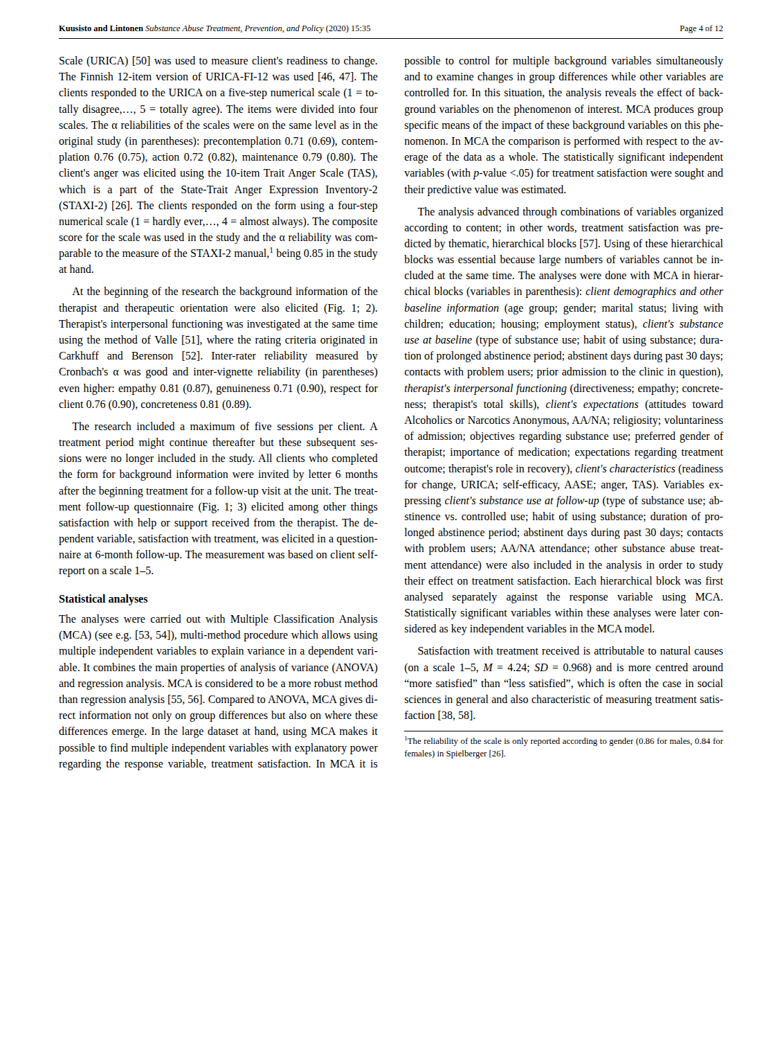Kuusisto and Lintonen Substance Abuse Treatment, Prevention, and Policy (2020) 15:35
Page 4 of 12
Scale (URICA) [50] was used to measure client's readiness to change. The Finnish 12-item version of URICA-FI-12 was used [46, 47]. The clients responded to the URICA on a five-step numerical scale (1 = totally disagree,…, 5 = totally agree). The items were divided into four scales. The α reliabilities of the scales were on the same level as in the original study (in parentheses): precontemplation 0.71 (0.69), contemplation 0.76 (0.75), action 0.72 (0.82), maintenance 0.79 (0.80). The client's anger was elicited using the 10-item Trait Anger Scale (TAS), which is a part of the State-Trait Anger Expression Inventory-2 (STAXI-2) [26]. The clients responded on the form using a four-step numerical scale (1 = hardly ever,…, 4 = almost always). The composite score for the scale was used in the study and the α reliability was comparable to the measure of the STAXI-2 manual,1 being 0.85 in the study at hand.
At the beginning of the research the background information of the therapist and therapeutic orientation were also elicited (Fig. 1; 2). Therapist's interpersonal functioning was investigated at the same time using the method of Valle [51], where the rating criteria originated in Carkhuff and Berenson [52]. Inter-rater reliability measured by Cronbach's α was good and inter-vignette reliability (in parentheses) even higher: empathy 0.81 (0.87), genuineness 0.71 (0.90), respect for client 0.76 (0.90), concreteness 0.81 (0.89).
The research included a maximum of five sessions per client. A treatment period might continue thereafter but these subsequent sessions were no longer included in the study. All clients who completed the form for background information were invited by letter 6 months after the beginning treatment for a follow-up visit at the unit. The treatment follow-up questionnaire (Fig. 1; 3) elicited among other things satisfaction with help or support received from the therapist. The dependent variable, satisfaction with treatment, was elicited in a questionnaire at 6-month follow-up. The measurement was based on client self-report on a scale 1–5.
Statistical analyses
The analyses were carried out with Multiple Classification Analysis (MCA) (see e.g. [53, 54]), multi-method procedure which allows using multiple independent variables to explain variance in a dependent variable. It combines the main properties of analysis of variance (ANOVA) and regression analysis. MCA is considered to be a more robust method than regression analysis [55, 56]. Compared to ANOVA, MCA gives direct information not only on group differences but also on where these differences emerge. In the large dataset at hand, using MCA makes it possible to find multiple independent variables with explanatory power regarding the response variable, treatment satisfaction. In MCA it is possible to control for multiple background variables simultaneously and to examine changes in group differences while other variables are controlled for. In this situation, the analysis reveals the effect of background variables on the phenomenon of interest. MCA produces group specific means of the impact of these background variables on this phenomenon. In MCA the comparison is performed with respect to the average of the data as a whole. The statistically significant independent variables (with p-value <.05) for treatment satisfaction were sought and their predictive value was estimated.
The analysis advanced through combinations of variables organized according to content; in other words, treatment satisfaction was predicted by thematic, hierarchical blocks [57]. Using of these hierarchical blocks was essential because large numbers of variables cannot be included at the same time. The analyses were done with MCA in hierarchical blocks (variables in parenthesis): client demographics and other baseline information (age group; gender; marital status; living with children; education; housing; employment status), client's substance use at baseline (type of substance use; habit of using substance; duration of prolonged abstinence period; abstinent days during past 30 days; contacts with problem users; prior admission to the clinic in question), therapist's interpersonal functioning (directiveness; empathy; concreteness; therapist's total skills), client's expectations (attitudes toward Alcoholics or Narcotics Anonymous, AA/NA; religiosity; voluntariness of admission; objectives regarding substance use; preferred gender of therapist; importance of medication; expectations regarding treatment outcome; therapist's role in recovery), client's characteristics (readiness for change, URICA; self-efficacy, AASE; anger, TAS). Variables expressing client's substance use at follow-up (type of substance use; abstinence vs. controlled use; habit of using substance; duration of prolonged abstinence period; abstinent days during past 30 days; contacts with problem users; AA/NA attendance; other substance abuse treatment attendance) were also included in the analysis in order to study their effect on treatment satisfaction. Each hierarchical block was first analysed separately against the response variable using MCA. Statistically significant variables within these analyses were later considered as key independent variables in the MCA model.
Satisfaction with treatment received is attributable to natural causes (on a scale 1–5, M = 4.24; SD = 0.968) and is more centred around “more satisfied” than “less satisfied”, which is often the case in social sciences in general and also characteristic of measuring treatment satisfaction [38, 58].
1The reliability of the scale is only reported according to gender (0.86 for males, 0.84 for females) in Spielberger [26].